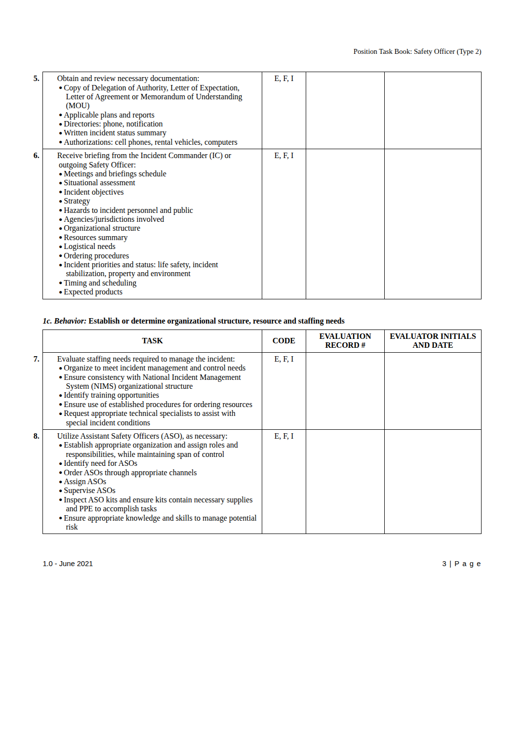Position Task Book: Safety Officer (Type 2)
| 5. Obtain and review necessary documentation: Copy of Delegation of Authority, Letter of Expectation, Letter of Agreement or Memorandum of Understanding (MOU) Applicable plans and reports Directories: phone, notification Written incident status summary Authorizations: cell phones, rental vehicles, computers | E, F, I | | |
| 6. Receive briefing from the Incident Commander (IC) or outgoing Safety Officer: Meetings and briefings schedule Situational assessment Incident objectives Strategy Hazards to incident personnel and public Agencies/jurisdictions involved Organizational structure Resources summary Logistical needs Ordering procedures Incident priorities and status: life safety, incident stabilization, property and environment Timing and scheduling Expected products | E, F, I | | |
1c. Behavior: Establish or determine organizational structure, resource and staffing needs
| TASK | CODE | EVALUATION RECORD # | EVALUATOR INITIALS AND DATE |
| --- | --- | --- | --- |
| 7. Evaluate staffing needs required to manage the incident: Organize to meet incident management and control needs Ensure consistency with National Incident Management System (NIMS) organizational structure Identify training opportunities Ensure use of established procedures for ordering resources Request appropriate technical specialists to assist with special incident conditions | E, F, I | | |
| 8. Utilize Assistant Safety Officers (ASO), as necessary: Establish appropriate organization and assign roles and responsibilities, while maintaining span of control Identify need for ASOs Order ASOs through appropriate channels Assign ASOs Supervise ASOs Inspect ASO kits and ensure kits contain necessary supplies and PPE to accomplish tasks Ensure appropriate knowledge and skills to manage potential risk | E, F, I | | |
1.0 - June 2021 3 | P a g e